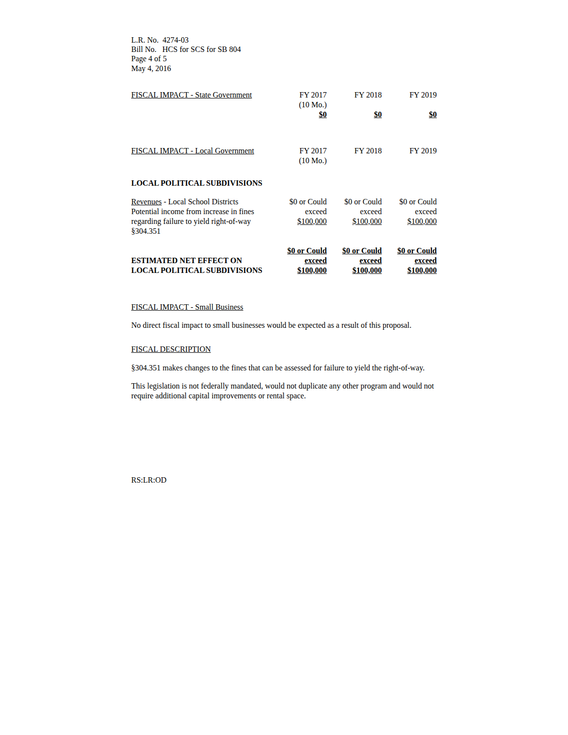L.R. No. 4274-03
Bill No. HCS for SCS for SB 804
Page 4 of 5
May 4, 2016
| FISCAL IMPACT - State Government | FY 2017 | FY 2018 | FY 2019 |
| | (10 Mo.) | | |
| | $0 | $0 | $0 |
| FISCAL IMPACT - Local Government | FY 2017 | FY 2018 | FY 2019 |
| | (10 Mo.) | | |
LOCAL POLITICAL SUBDIVISIONS
| Revenues - Local School Districts Potential income from increase in fines regarding failure to yield right-of-way §304.351 | $0 or Could exceed $100,000 | $0 or Could exceed $100,000 | $0 or Could exceed $100,000 |
| x ESTIMATED NET EFFECT ON LOCAL POLITICAL SUBDIVISIONS | $0 or Could exceed $100,000 | $0 or Could exceed $100,000 | $0 or Could exceed $100,000 |
FISCAL IMPACT - Small Business
No direct fiscal impact to small businesses would be expected as a result of this proposal.
FISCAL DESCRIPTION
§304.351 makes changes to the fines that can be assessed for failure to yield the right-of-way.
This legislation is not federally mandated, would not duplicate any other program and would not require additional capital improvements or rental space.
RS:LR:OD